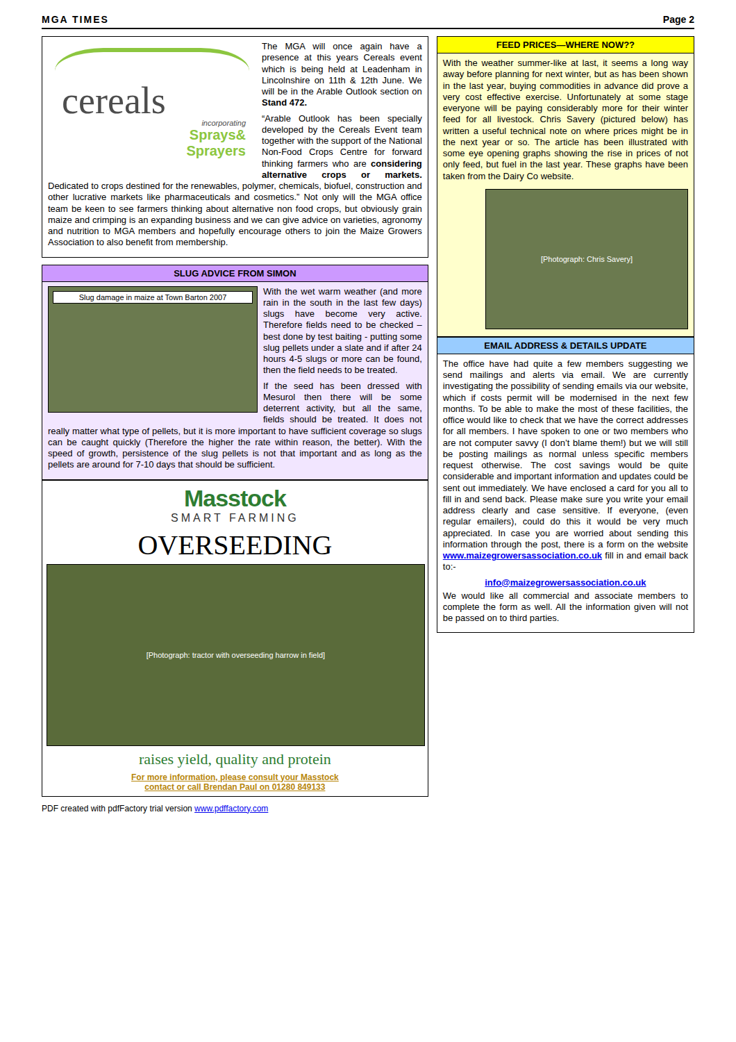MGA TIMES
Page 2
cereals
incorporatingSprays&
Sprayers
The MGA will once again have a presence at this years Cereals event which is being held at Leadenham in Lincolnshire on 11th & 12th June. We will be in the Arable Outlook section on Stand 472.
“Arable Outlook has been specially developed by the Cereals Event team together with the support of the National Non-Food Crops Centre for forward thinking farmers who are considering alternative crops or markets. Dedicated to crops destined for the renewables, polymer, chemicals, biofuel, construction and other lucrative markets like pharmaceuticals and cosmetics.” Not only will the MGA office team be keen to see farmers thinking about alternative non food crops, but obviously grain maize and crimping is an expanding business and we can give advice on varieties, agronomy and nutrition to MGA members and hopefully encourage others to join the Maize Growers Association to also benefit from membership.
SLUG ADVICE FROM SIMON
Slug damage in maize at Town Barton 2007
With the wet warm weather (and more rain in the south in the last few days) slugs have become very active. Therefore fields need to be checked – best done by test baiting - putting some slug pellets under a slate and if after 24 hours 4-5 slugs or more can be found, then the field needs to be treated.
If the seed has been dressed with Mesurol then there will be some deterrent activity, but all the same, fields should be treated. It does not really matter what type of pellets, but it is more important to have sufficient coverage so slugs can be caught quickly (Therefore the higher the rate within reason, the better). With the speed of growth, persistence of the slug pellets is not that important and as long as the pellets are around for 7-10 days that should be sufficient.
Masstock
SMART FARMING
OVERSEEDING
[Photograph: tractor with overseeding harrow in field]
raises yield, quality and protein
For more information, please consult your Masstock
contact or call Brendan Paul on 01280 849133
FEED PRICES—WHERE NOW??
With the weather summer-like at last, it seems a long way away before planning for next winter, but as has been shown in the last year, buying commodities in advance did prove a very cost effective exercise. Unfortunately at some stage everyone will be paying considerably more for their winter feed for all livestock. Chris Savery (pictured below) has written a useful technical note on where prices might be in the next year or so. The article has been illustrated with some eye opening graphs showing the rise in prices of not only feed, but fuel in the last year. These graphs have been taken from the Dairy Co website.
[Photograph: Chris Savery]
EMAIL ADDRESS & DETAILS UPDATE
The office have had quite a few members suggesting we send mailings and alerts via email. We are currently investigating the possibility of sending emails via our website, which if costs permit will be modernised in the next few months. To be able to make the most of these facilities, the office would like to check that we have the correct addresses for all members. I have spoken to one or two members who are not computer savvy (I don’t blame them!) but we will still be posting mailings as normal unless specific members request otherwise. The cost savings would be quite considerable and important information and updates could be sent out immediately. We have enclosed a card for you all to fill in and send back. Please make sure you write your email address clearly and case sensitive. If everyone, (even regular emailers), could do this it would be very much appreciated. In case you are worried about sending this information through the post, there is a form on the website www.maizegrowersassociation.co.uk fill in and email back to:-
info@maizegrowersassociation.co.uk
We would like all commercial and associate members to complete the form as well. All the information given will not be passed on to third parties.
PDF created with pdfFactory trial version www.pdffactory.com